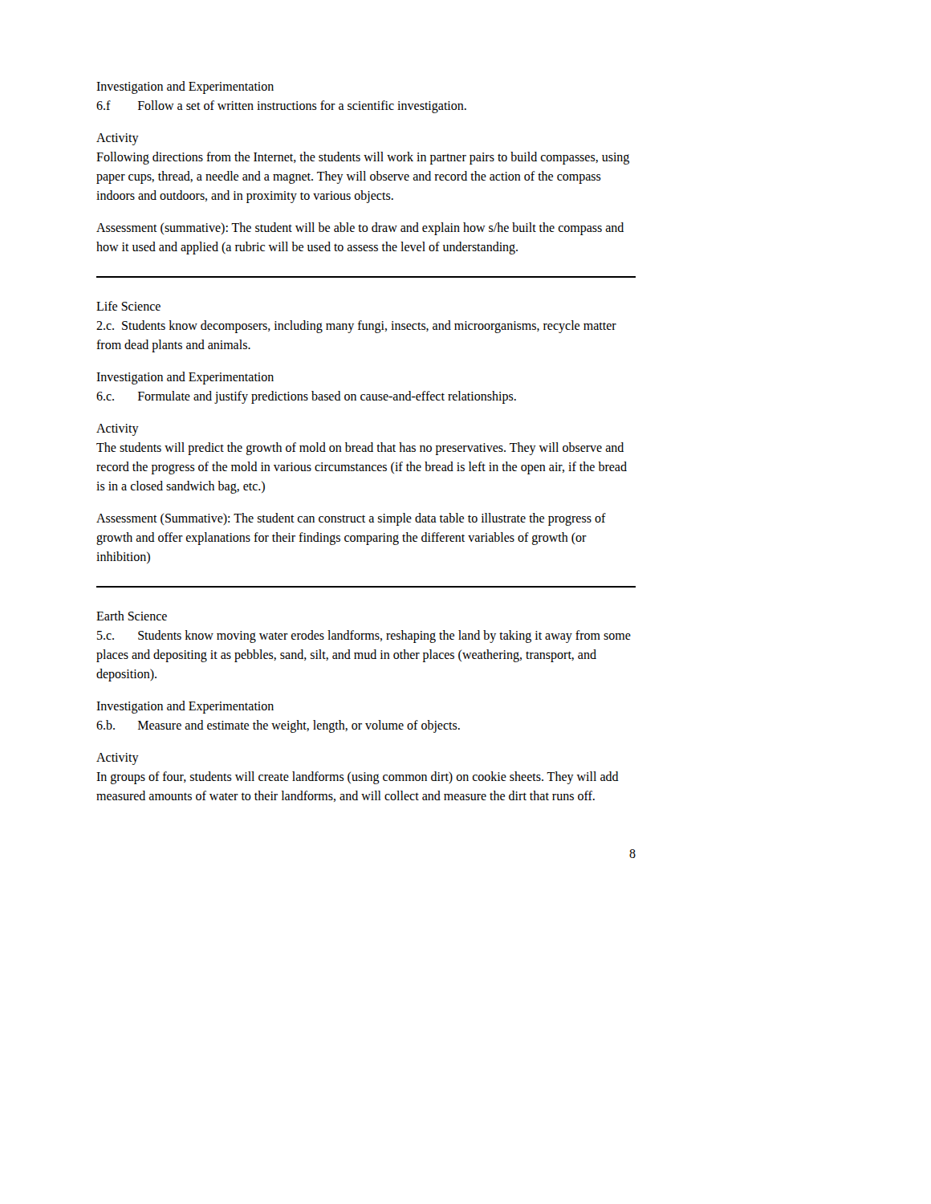Investigation and Experimentation
6.f Follow a set of written instructions for a scientific investigation.
Activity
Following directions from the Internet, the students will work in partner pairs to build compasses, using paper cups, thread, a needle and a magnet. They will observe and record the action of the compass indoors and outdoors, and in proximity to various objects.
Assessment (summative): The student will be able to draw and explain how s/he built the compass and how it used and applied (a rubric will be used to assess the level of understanding.
Life Science
2.c. Students know decomposers, including many fungi, insects, and microorganisms, recycle matter from dead plants and animals.
Investigation and Experimentation
6.c. Formulate and justify predictions based on cause-and-effect relationships.
Activity
The students will predict the growth of mold on bread that has no preservatives. They will observe and record the progress of the mold in various circumstances (if the bread is left in the open air, if the bread is in a closed sandwich bag, etc.)
Assessment (Summative): The student can construct a simple data table to illustrate the progress of growth and offer explanations for their findings comparing the different variables of growth (or inhibition)
Earth Science
5.c. Students know moving water erodes landforms, reshaping the land by taking it away from some places and depositing it as pebbles, sand, silt, and mud in other places (weathering, transport, and deposition).
Investigation and Experimentation
6.b. Measure and estimate the weight, length, or volume of objects.
Activity
In groups of four, students will create landforms (using common dirt) on cookie sheets. They will add measured amounts of water to their landforms, and will collect and measure the dirt that runs off.
8